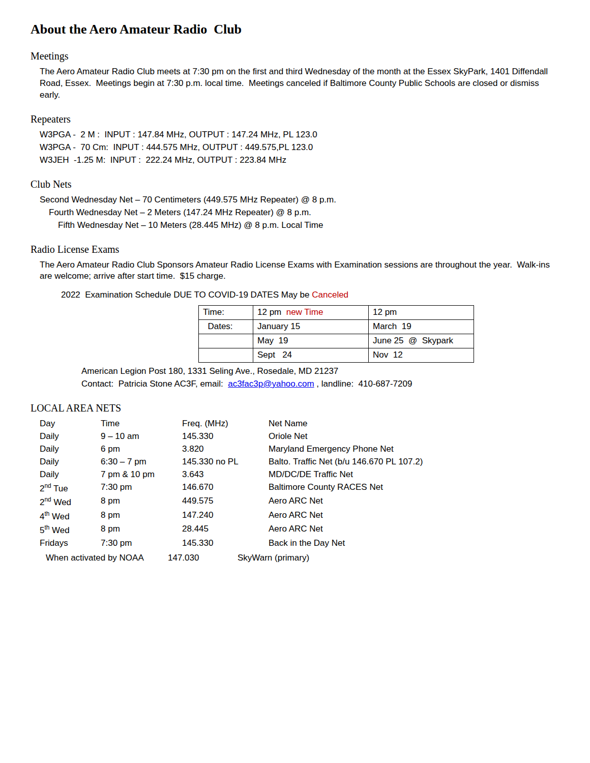About the Aero Amateur Radio Club
Meetings
The Aero Amateur Radio Club meets at 7:30 pm on the first and third Wednesday of the month at the Essex SkyPark, 1401 Diffendall Road, Essex. Meetings begin at 7:30 p.m. local time. Meetings canceled if Baltimore County Public Schools are closed or dismiss early.
Repeaters
W3PGA - 2 M : INPUT : 147.84 MHz, OUTPUT : 147.24 MHz, PL 123.0
W3PGA - 70 Cm: INPUT : 444.575 MHz, OUTPUT : 449.575,PL 123.0
W3JEH -1.25 M: INPUT : 222.24 MHz, OUTPUT : 223.84 MHz
Club Nets
Second Wednesday Net – 70 Centimeters (449.575 MHz Repeater) @ 8 p.m.
Fourth Wednesday Net – 2 Meters (147.24 MHz Repeater) @ 8 p.m.
Fifth Wednesday Net – 10 Meters (28.445 MHz) @ 8 p.m. Local Time
Radio License Exams
The Aero Amateur Radio Club Sponsors Amateur Radio License Exams with Examination sessions are throughout the year. Walk-ins are welcome; arrive after start time. $15 charge.
2022 Examination Schedule DUE TO COVID-19 DATES May be Canceled
| Time: | 12 pm new Time | 12 pm |
| Dates: | January 15 | March 19 |
| | May 19 | June 25 @ Skypark |
| | Sept 24 | Nov 12 |
American Legion Post 180, 1331 Seling Ave., Rosedale, MD 21237
Contact: Patricia Stone AC3F, email: ac3fac3p@yahoo.com , landline: 410-687-7209
LOCAL AREA NETS
| Day | Time | Freq. (MHz) | Net Name |
| Daily | 9 – 10 am | 145.330 | Oriole Net |
| Daily | 6 pm | 3.820 | Maryland Emergency Phone Net |
| Daily | 6:30 – 7 pm | 145.330 no PL | Balto. Traffic Net (b/u 146.670 PL 107.2) |
| Daily | 7 pm & 10 pm | 3.643 | MD/DC/DE Traffic Net |
| 2 nd Tue | 7:30 pm | 146.670 | Baltimore County RACES Net |
| 2 nd Wed | 8 pm | 449.575 | Aero ARC Net |
| 4 th Wed | 8 pm | 147.240 | Aero ARC Net |
| 5 th Wed | 8 pm | 28.445 | Aero ARC Net |
| Fridays | 7:30 pm | 145.330 | Back in the Day Net |
When activated by NOAA 147.030 SkyWarn (primary)